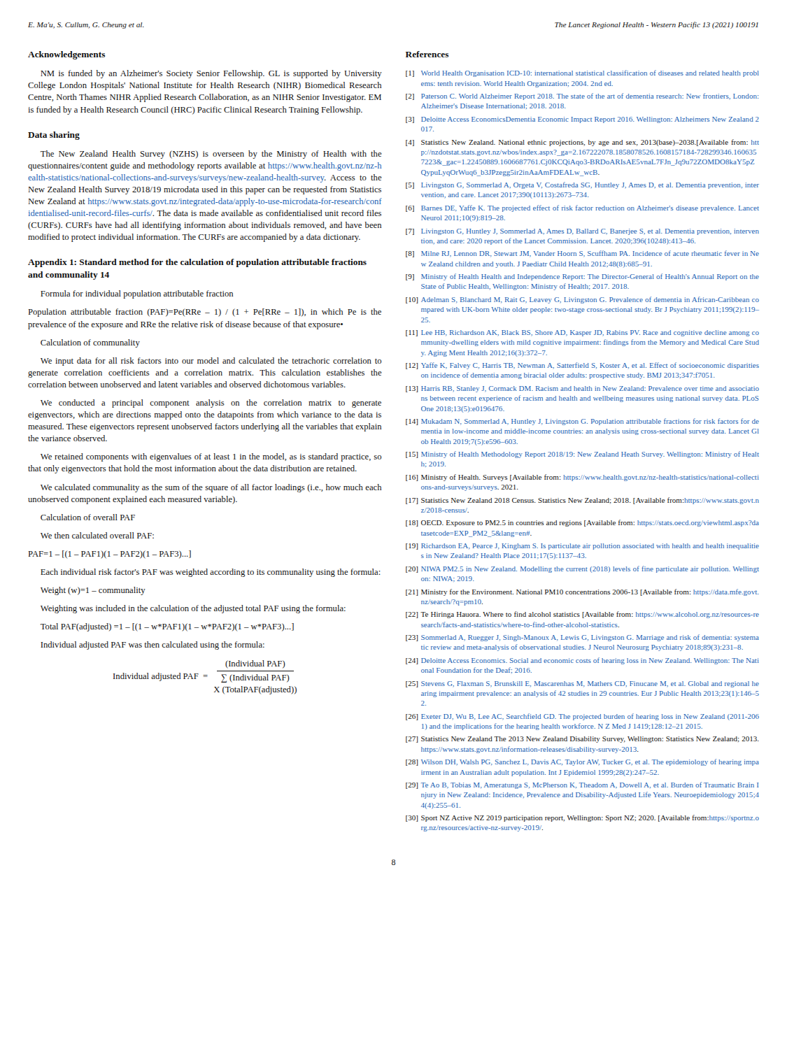E. Ma'u, S. Cullum, G. Cheung et al. The Lancet Regional Health - Western Pacific 13 (2021) 100191
Acknowledgements
NM is funded by an Alzheimer's Society Senior Fellowship. GL is supported by University College London Hospitals' National Institute for Health Research (NIHR) Biomedical Research Centre, North Thames NIHR Applied Research Collaboration, as an NIHR Senior Investigator. EM is funded by a Health Research Council (HRC) Pacific Clinical Research Training Fellowship.
Data sharing
The New Zealand Health Survey (NZHS) is overseen by the Ministry of Health with the questionnaires/content guide and methodology reports available at https://www.health.govt.nz/nz-health-statistics/national-collections-and-surveys/surveys/new-zealand-health-survey. Access to the New Zealand Health Survey 2018/19 microdata used in this paper can be requested from Statistics New Zealand at https://www.stats.govt.nz/integrated-data/apply-to-use-microdata-for-research/confidentialised-unit-record-files-curfs/. The data is made available as confidentialised unit record files (CURFs). CURFs have had all identifying information about individuals removed, and have been modified to protect individual information. The CURFs are accompanied by a data dictionary.
Appendix 1: Standard method for the calculation of population attributable fractions and communality 14
Formula for individual population attributable fraction
Population attributable fraction (PAF)=Pe(RRe – 1) / (1 + Pe[RRe – 1]), in which Pe is the prevalence of the exposure and RRe the relative risk of disease because of that exposure•
Calculation of communality
We input data for all risk factors into our model and calculated the tetrachoric correlation to generate correlation coefficients and a correlation matrix. This calculation establishes the correlation between unobserved and latent variables and observed dichotomous variables.
We conducted a principal component analysis on the correlation matrix to generate eigenvectors, which are directions mapped onto the datapoints from which variance to the data is measured. These eigenvectors represent unobserved factors underlying all the variables that explain the variance observed.
We retained components with eigenvalues of at least 1 in the model, as is standard practice, so that only eigenvectors that hold the most information about the data distribution are retained.
We calculated communality as the sum of the square of all factor loadings (i.e., how much each unobserved component explained each measured variable).
Calculation of overall PAF
We then calculated overall PAF:
PAF=1 – [(1 – PAF1)(1 – PAF2)(1 – PAF3)...]
Each individual risk factor's PAF was weighted according to its communality using the formula:
Weight (w)=1 – communality
Weighting was included in the calculation of the adjusted total PAF using the formula:
Total PAF(adjusted) =1 – [(1 – w*PAF1)(1 – w*PAF2)(1 – w*PAF3)...]
Individual adjusted PAF was then calculated using the formula:
Individual adjusted PAF = (Individual PAF) ∑ (Individual PAF)
X (TotalPAF(adjusted))
References
World Health Organisation ICD-10: international statistical classification of diseases and related health problems: tenth revision. World Health Organization; 2004. 2nd ed.
Paterson C. World Alzheimer Report 2018. The state of the art of dementia research: New frontiers, London: Alzheimer's Disease International; 2018. 2018.
Deloitte Access EconomicsDementia Economic Impact Report 2016. Wellington: Alzheimers New Zealand 2017.
Statistics New Zealand. National ethnic projections, by age and sex, 2013(base)–2038.[Available from: http://nzdotstat.stats.govt.nz/wbos/index.aspx?_ga=2.167222078.1858078526.1608157184-728299346.1606357223&_gac=1.22450889.1606687761.Cj0KCQiAqo3-BRDoARIsAE5vnaL7FJn_Jq9u72ZOMDO8kaY5pZQypuLyqOrWuq6_b3JPzegg5ir2inAaAmFDEALw_wcB.
Livingston G, Sommerlad A, Orgeta V, Costafreda SG, Huntley J, Ames D, et al. Dementia prevention, intervention, and care. Lancet 2017;390(10113):2673–734.
Barnes DE, Yaffe K. The projected effect of risk factor reduction on Alzheimer's disease prevalence. Lancet Neurol 2011;10(9):819–28.
Livingston G, Huntley J, Sommerlad A, Ames D, Ballard C, Banerjee S, et al. Dementia prevention, intervention, and care: 2020 report of the Lancet Commission. Lancet. 2020;396(10248):413–46.
Milne RJ, Lennon DR, Stewart JM, Vander Hoorn S, Scuffham PA. Incidence of acute rheumatic fever in New Zealand children and youth. J Paediatr Child Health 2012;48(8):685–91.
Ministry of Health Health and Independence Report: The Director-General of Health's Annual Report on the State of Public Health, Wellington: Ministry of Health; 2017. 2018.
Adelman S, Blanchard M, Rait G, Leavey G, Livingston G. Prevalence of dementia in African-Caribbean compared with UK-born White older people: two-stage cross-sectional study. Br J Psychiatry 2011;199(2):119–25.
Lee HB, Richardson AK, Black BS, Shore AD, Kasper JD, Rabins PV. Race and cognitive decline among community-dwelling elders with mild cognitive impairment: findings from the Memory and Medical Care Study. Aging Ment Health 2012;16(3):372–7.
Yaffe K, Falvey C, Harris TB, Newman A, Satterfield S, Koster A, et al. Effect of socioeconomic disparities on incidence of dementia among biracial older adults: prospective study. BMJ 2013;347:f7051.
Harris RB, Stanley J, Cormack DM. Racism and health in New Zealand: Prevalence over time and associations between recent experience of racism and health and wellbeing measures using national survey data. PLoS One 2018;13(5):e0196476.
Mukadam N, Sommerlad A, Huntley J, Livingston G. Population attributable fractions for risk factors for dementia in low-income and middle-income countries: an analysis using cross-sectional survey data. Lancet Glob Health 2019;7(5):e596–603.
Ministry of Health Methodology Report 2018/19: New Zealand Heath Survey. Wellington: Ministry of Health; 2019.
Ministry of Health. Surveys [Available from: https://www.health.govt.nz/nz-health-statistics/national-collections-and-surveys/surveys. 2021.
Statistics New Zealand 2018 Census. Statistics New Zealand; 2018. [Available from:https://www.stats.govt.nz/2018-census/.
OECD. Exposure to PM2.5 in countries and regions [Available from: https://stats.oecd.org/viewhtml.aspx?datasetcode=EXP_PM2_5&lang=en#.
Richardson EA, Pearce J, Kingham S. Is particulate air pollution associated with health and health inequalities in New Zealand? Health Place 2011;17(5):1137–43.
NIWA PM2.5 in New Zealand. Modelling the current (2018) levels of fine particulate air pollution. Wellington: NIWA; 2019.
Ministry for the Environment. National PM10 concentrations 2006-13 [Available from: https://data.mfe.govt.nz/search/?q=pm10.
Te Hiringa Hauora. Where to find alcohol statistics [Available from: https://www.alcohol.org.nz/resources-research/facts-and-statistics/where-to-find-other-alcohol-statistics.
Sommerlad A, Ruegger J, Singh-Manoux A, Lewis G, Livingston G. Marriage and risk of dementia: systematic review and meta-analysis of observational studies. J Neurol Neurosurg Psychiatry 2018;89(3):231–8.
Deloitte Access Economics. Social and economic costs of hearing loss in New Zealand. Wellington: The National Foundation for the Deaf; 2016.
Stevens G, Flaxman S, Brunskill E, Mascarenhas M, Mathers CD, Finucane M, et al. Global and regional hearing impairment prevalence: an analysis of 42 studies in 29 countries. Eur J Public Health 2013;23(1):146–52.
Exeter DJ, Wu B, Lee AC, Searchfield GD. The projected burden of hearing loss in New Zealand (2011-2061) and the implications for the hearing health workforce. N Z Med J 1419;128:12–21 2015.
Statistics New Zealand The 2013 New Zealand Disability Survey, Wellington: Statistics New Zealand; 2013. https://www.stats.govt.nz/information-releases/disability-survey-2013.
Wilson DH, Walsh PG, Sanchez L, Davis AC, Taylor AW, Tucker G, et al. The epidemiology of hearing impairment in an Australian adult population. Int J Epidemiol 1999;28(2):247–52.
Te Ao B, Tobias M, Ameratunga S, McPherson K, Theadom A, Dowell A, et al. Burden of Traumatic Brain Injury in New Zealand: Incidence, Prevalence and Disability-Adjusted Life Years. Neuroepidemiology 2015;44(4):255–61.
Sport NZ Active NZ 2019 participation report, Wellington: Sport NZ; 2020. [Available from:https://sportnz.org.nz/resources/active-nz-survey-2019/.
8